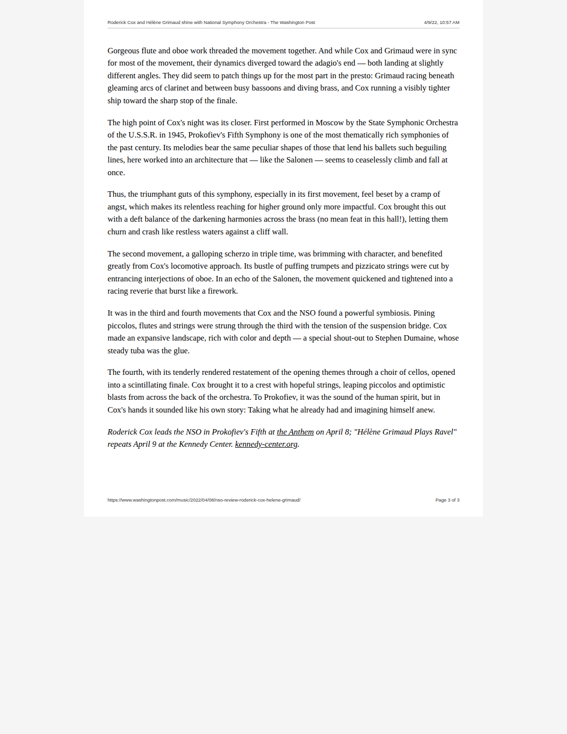Roderick Cox and Hélène Grimaud shine with National Symphony Orchestra - The Washington Post
4/9/22, 10:57 AM
Gorgeous flute and oboe work threaded the movement together. And while Cox and Grimaud were in sync for most of the movement, their dynamics diverged toward the adagio's end — both landing at slightly different angles. They did seem to patch things up for the most part in the presto: Grimaud racing beneath gleaming arcs of clarinet and between busy bassoons and diving brass, and Cox running a visibly tighter ship toward the sharp stop of the finale.
The high point of Cox's night was its closer. First performed in Moscow by the State Symphonic Orchestra of the U.S.S.R. in 1945, Prokofiev's Fifth Symphony is one of the most thematically rich symphonies of the past century. Its melodies bear the same peculiar shapes of those that lend his ballets such beguiling lines, here worked into an architecture that — like the Salonen — seems to ceaselessly climb and fall at once.
Thus, the triumphant guts of this symphony, especially in its first movement, feel beset by a cramp of angst, which makes its relentless reaching for higher ground only more impactful. Cox brought this out with a deft balance of the darkening harmonies across the brass (no mean feat in this hall!), letting them churn and crash like restless waters against a cliff wall.
The second movement, a galloping scherzo in triple time, was brimming with character, and benefited greatly from Cox's locomotive approach. Its bustle of puffing trumpets and pizzicato strings were cut by entrancing interjections of oboe. In an echo of the Salonen, the movement quickened and tightened into a racing reverie that burst like a firework.
It was in the third and fourth movements that Cox and the NSO found a powerful symbiosis. Pining piccolos, flutes and strings were strung through the third with the tension of the suspension bridge. Cox made an expansive landscape, rich with color and depth — a special shout-out to Stephen Dumaine, whose steady tuba was the glue.
The fourth, with its tenderly rendered restatement of the opening themes through a choir of cellos, opened into a scintillating finale. Cox brought it to a crest with hopeful strings, leaping piccolos and optimistic blasts from across the back of the orchestra. To Prokofiev, it was the sound of the human spirit, but in Cox's hands it sounded like his own story: Taking what he already had and imagining himself anew.
Roderick Cox leads the NSO in Prokofiev's Fifth at the Anthem on April 8; "Hélène Grimaud Plays Ravel" repeats April 9 at the Kennedy Center. kennedy-center.org.
https://www.washingtonpost.com/music/2022/04/08/nso-review-roderick-cox-helene-grimaud/
Page 3 of 3